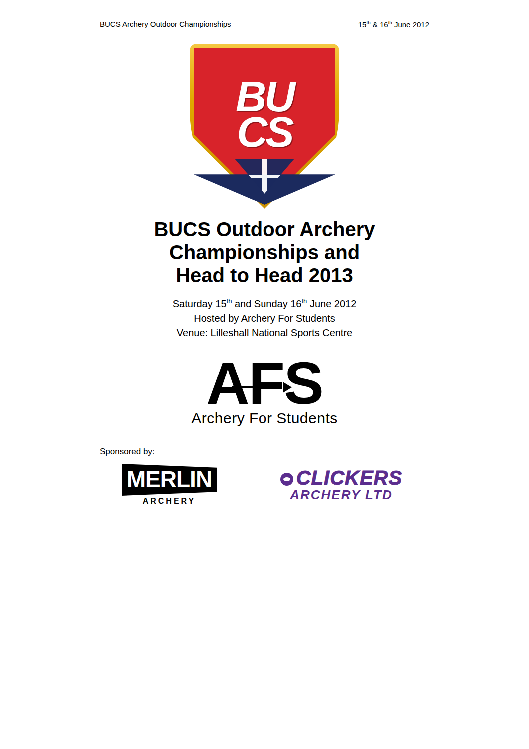BUCS Archery Outdoor Championships 15th & 16th June 2012
BU
CS
BUCS Outdoor Archery
Championships and
Head to Head 2013
Saturday 15th and Sunday 16th June 2012
Hosted by Archery For Students
Venue: Lilleshall National Sports Centre
AFS
Archery For Students
Sponsored by:
MERLIN
ARCHERY
CLICKERS
ARCHERY LTD